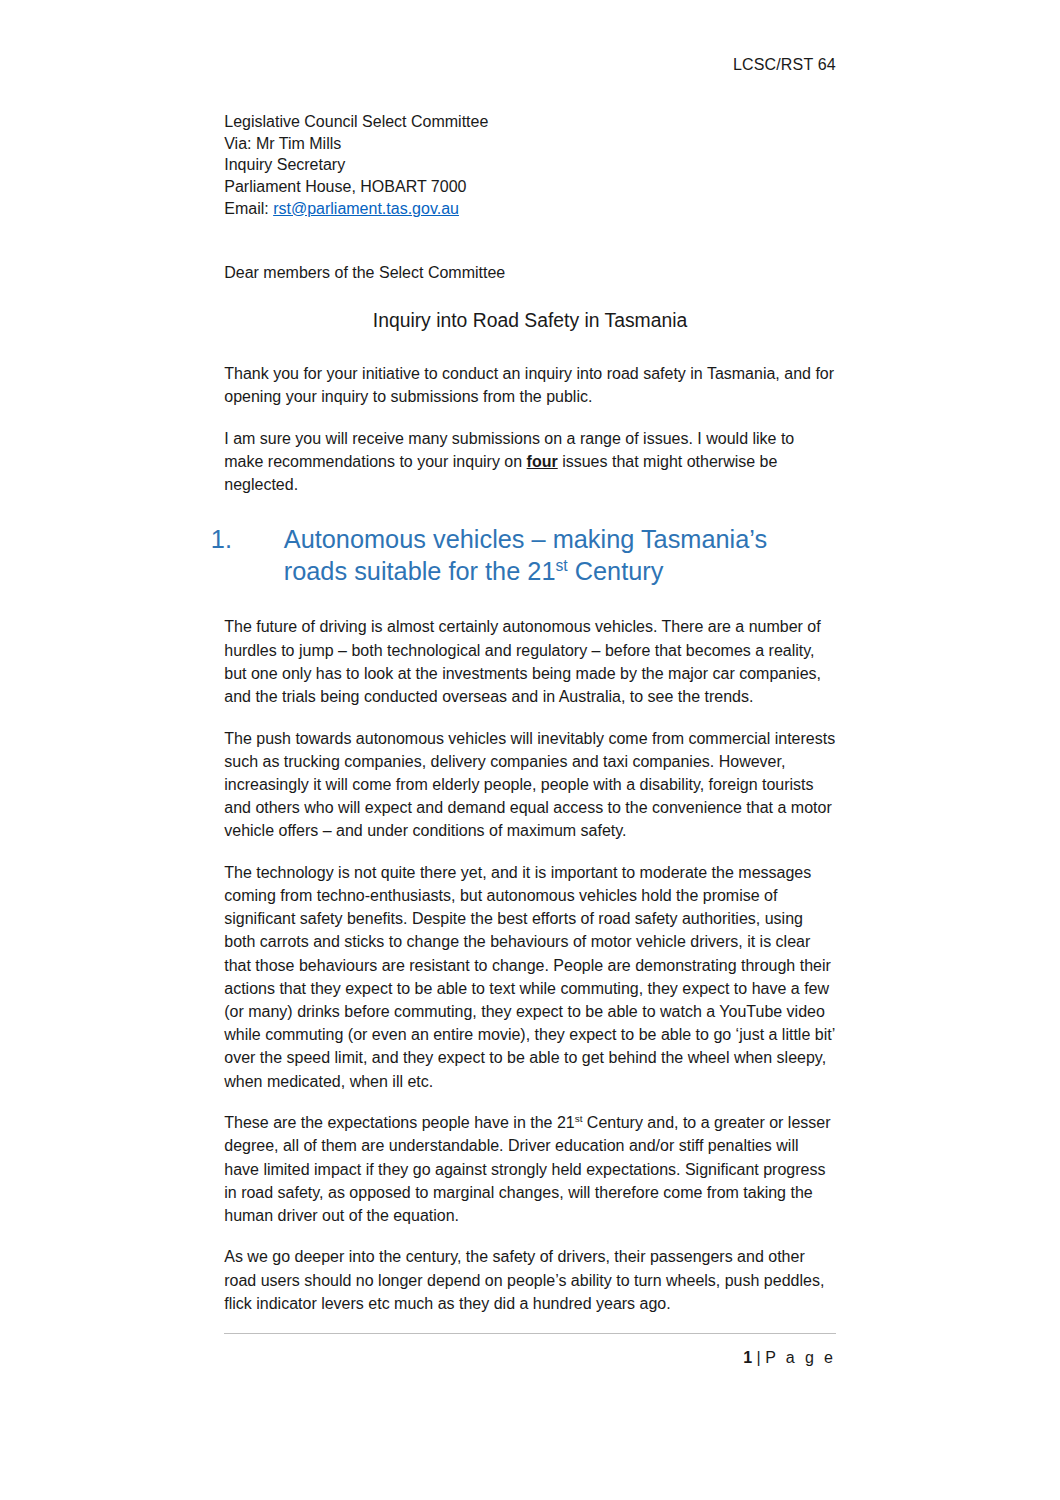LCSC/RST 64
Legislative Council Select Committee
Via: Mr Tim Mills
Inquiry Secretary
Parliament House, HOBART 7000
Email: rst@parliament.tas.gov.au
Dear members of the Select Committee
Inquiry into Road Safety in Tasmania
Thank you for your initiative to conduct an inquiry into road safety in Tasmania, and for opening your inquiry to submissions from the public.
I am sure you will receive many submissions on a range of issues. I would like to make recommendations to your inquiry on four issues that might otherwise be neglected.
1. Autonomous vehicles – making Tasmania’s roads suitable for the 21st Century
The future of driving is almost certainly autonomous vehicles. There are a number of hurdles to jump – both technological and regulatory – before that becomes a reality, but one only has to look at the investments being made by the major car companies, and the trials being conducted overseas and in Australia, to see the trends.
The push towards autonomous vehicles will inevitably come from commercial interests such as trucking companies, delivery companies and taxi companies. However, increasingly it will come from elderly people, people with a disability, foreign tourists and others who will expect and demand equal access to the convenience that a motor vehicle offers – and under conditions of maximum safety.
The technology is not quite there yet, and it is important to moderate the messages coming from techno-enthusiasts, but autonomous vehicles hold the promise of significant safety benefits. Despite the best efforts of road safety authorities, using both carrots and sticks to change the behaviours of motor vehicle drivers, it is clear that those behaviours are resistant to change. People are demonstrating through their actions that they expect to be able to text while commuting, they expect to have a few (or many) drinks before commuting, they expect to be able to watch a YouTube video while commuting (or even an entire movie), they expect to be able to go ‘just a little bit’ over the speed limit, and they expect to be able to get behind the wheel when sleepy, when medicated, when ill etc.
These are the expectations people have in the 21st Century and, to a greater or lesser degree, all of them are understandable. Driver education and/or stiff penalties will have limited impact if they go against strongly held expectations. Significant progress in road safety, as opposed to marginal changes, will therefore come from taking the human driver out of the equation.
As we go deeper into the century, the safety of drivers, their passengers and other road users should no longer depend on people’s ability to turn wheels, push peddles, flick indicator levers etc much as they did a hundred years ago.
1 | P a g e